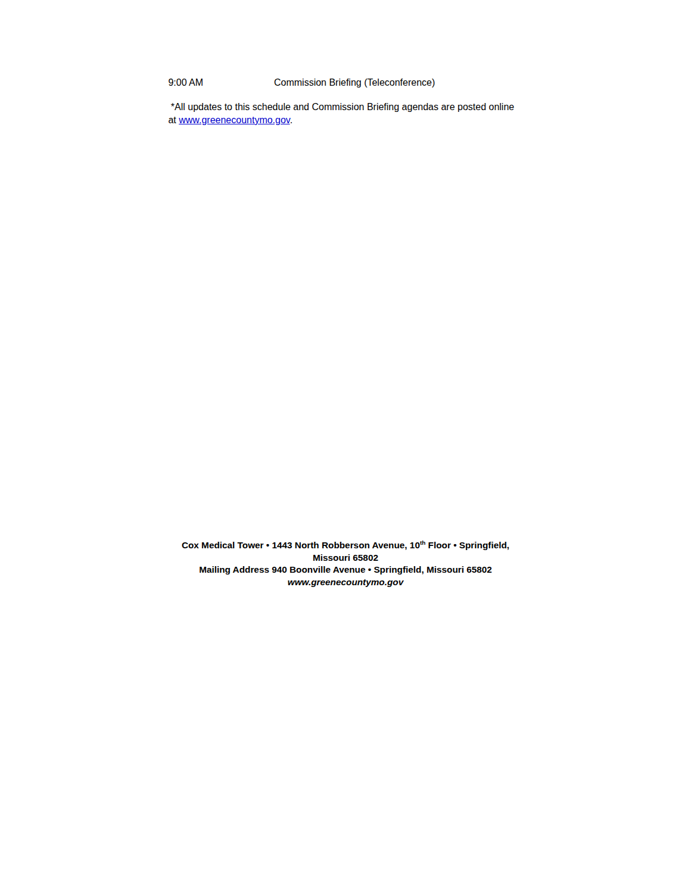9:00 AMCommission Briefing (Teleconference)
*All updates to this schedule and Commission Briefing agendas are posted online at www.greenecountymo.gov.
Cox Medical Tower • 1443 North Robberson Avenue, 10th Floor • Springfield, Missouri 65802
Mailing Address 940 Boonville Avenue • Springfield, Missouri 65802
www.greenecountymo.gov